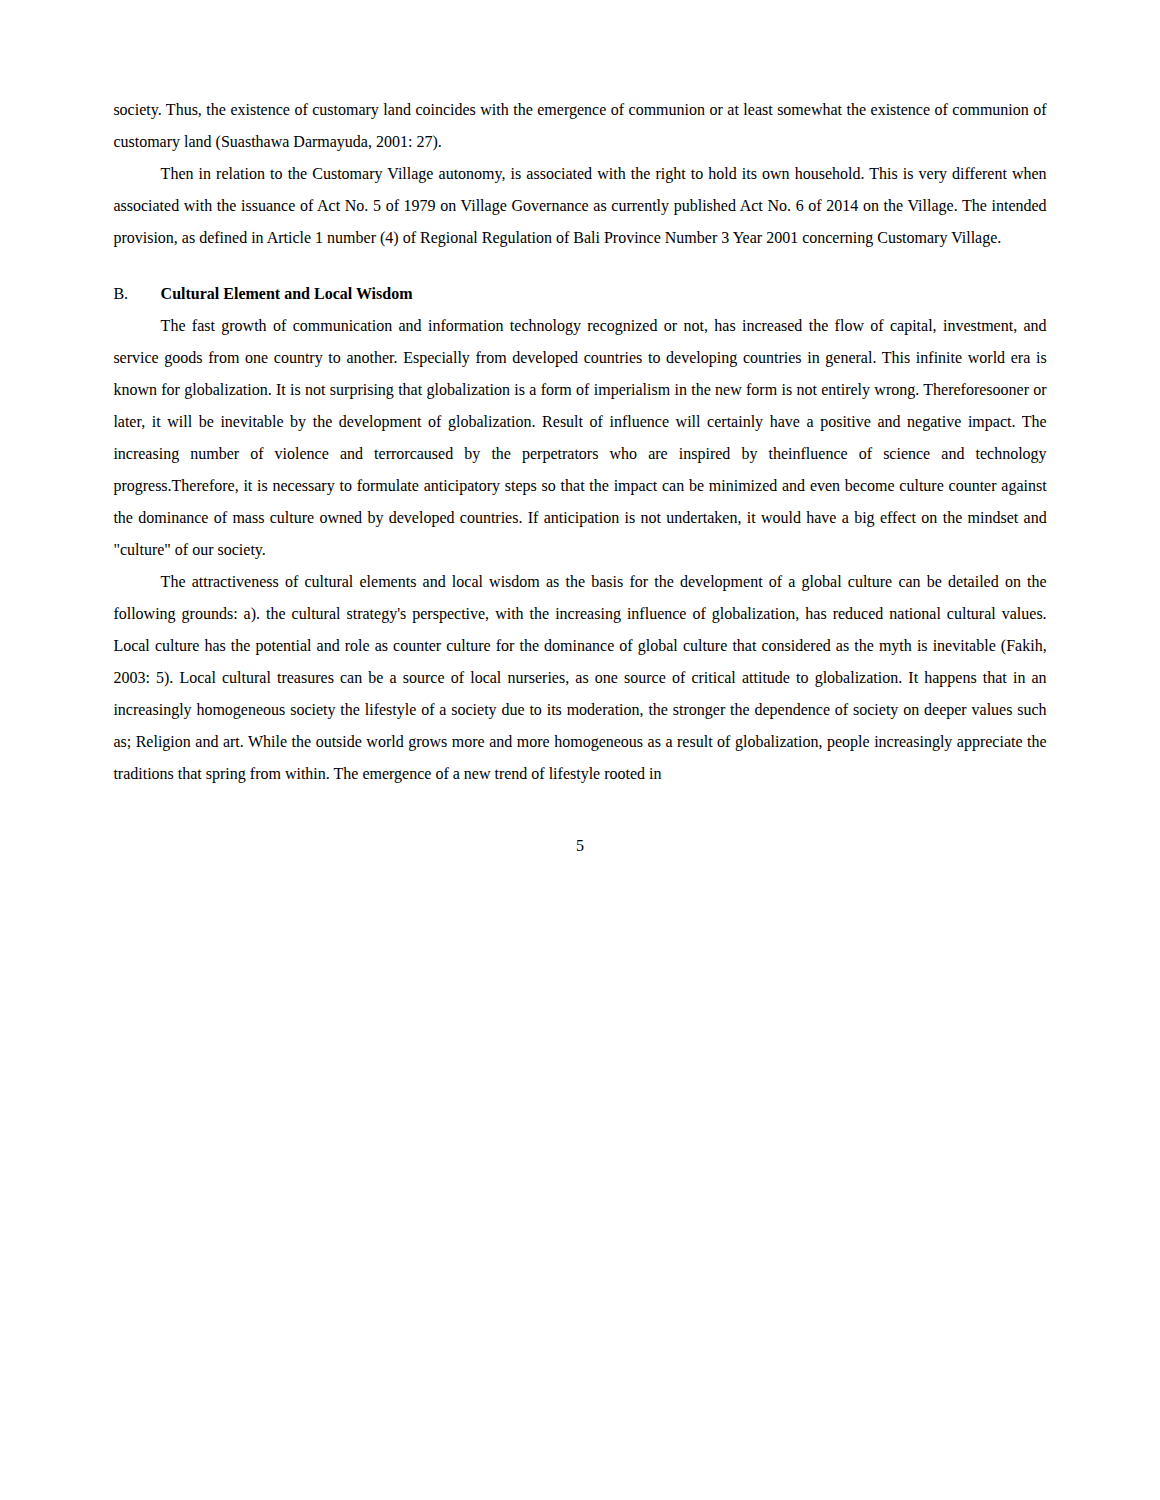society. Thus, the existence of customary land coincides with the emergence of communion or at least somewhat the existence of communion of customary land (Suasthawa Darmayuda, 2001: 27).
Then in relation to the Customary Village autonomy, is associated with the right to hold its own household. This is very different when associated with the issuance of Act No. 5 of 1979 on Village Governance as currently published Act No. 6 of 2014 on the Village. The intended provision, as defined in Article 1 number (4) of Regional Regulation of Bali Province Number 3 Year 2001 concerning Customary Village.
B. Cultural Element and Local Wisdom
The fast growth of communication and information technology recognized or not, has increased the flow of capital, investment, and service goods from one country to another. Especially from developed countries to developing countries in general. This infinite world era is known for globalization. It is not surprising that globalization is a form of imperialism in the new form is not entirely wrong. Thereforesooner or later, it will be inevitable by the development of globalization. Result of influence will certainly have a positive and negative impact. The increasing number of violence and terrorcaused by the perpetrators who are inspired by theinfluence of science and technology progress.Therefore, it is necessary to formulate anticipatory steps so that the impact can be minimized and even become culture counter against the dominance of mass culture owned by developed countries. If anticipation is not undertaken, it would have a big effect on the mindset and "culture" of our society.
The attractiveness of cultural elements and local wisdom as the basis for the development of a global culture can be detailed on the following grounds: a). the cultural strategy's perspective, with the increasing influence of globalization, has reduced national cultural values. Local culture has the potential and role as counter culture for the dominance of global culture that considered as the myth is inevitable (Fakih, 2003: 5). Local cultural treasures can be a source of local nurseries, as one source of critical attitude to globalization. It happens that in an increasingly homogeneous society the lifestyle of a society due to its moderation, the stronger the dependence of society on deeper values such as; Religion and art. While the outside world grows more and more homogeneous as a result of globalization, people increasingly appreciate the traditions that spring from within. The emergence of a new trend of lifestyle rooted in
5